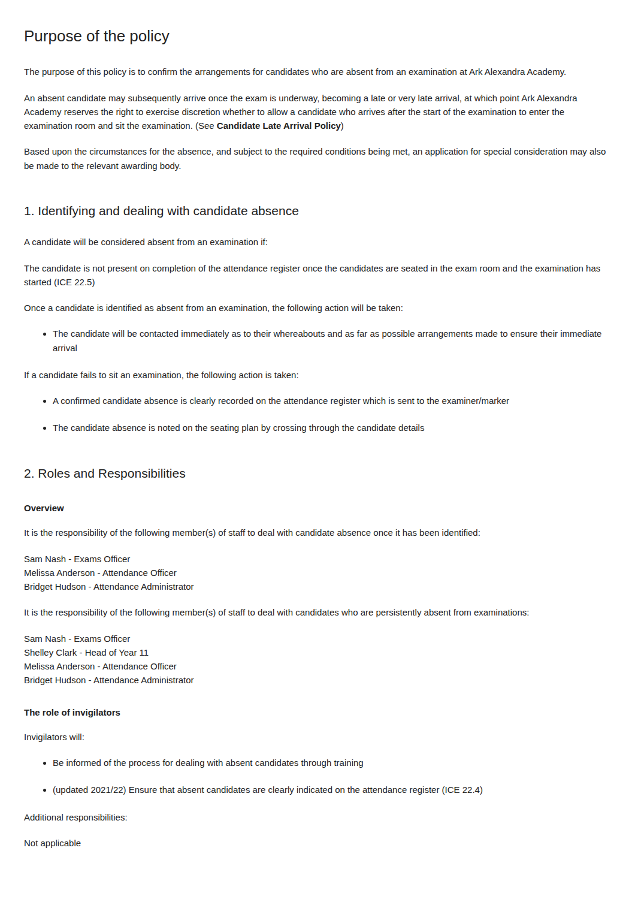Purpose of the policy
The purpose of this policy is to confirm the arrangements for candidates who are absent from an examination at Ark Alexandra Academy.
An absent candidate may subsequently arrive once the exam is underway, becoming a late or very late arrival, at which point Ark Alexandra Academy reserves the right to exercise discretion whether to allow a candidate who arrives after the start of the examination to enter the examination room and sit the examination. (See Candidate Late Arrival Policy)
Based upon the circumstances for the absence, and subject to the required conditions being met, an application for special consideration may also be made to the relevant awarding body.
1. Identifying and dealing with candidate absence
A candidate will be considered absent from an examination if:
The candidate is not present on completion of the attendance register once the candidates are seated in the exam room and the examination has started (ICE 22.5)
Once a candidate is identified as absent from an examination, the following action will be taken:
The candidate will be contacted immediately as to their whereabouts and as far as possible arrangements made to ensure their immediate arrival
If a candidate fails to sit an examination, the following action is taken:
A confirmed candidate absence is clearly recorded on the attendance register which is sent to the examiner/marker
The candidate absence is noted on the seating plan by crossing through the candidate details
2. Roles and Responsibilities
Overview
It is the responsibility of the following member(s) of staff to deal with candidate absence once it has been identified:
Sam Nash - Exams Officer Melissa Anderson - Attendance Officer Bridget Hudson - Attendance Administrator
It is the responsibility of the following member(s) of staff to deal with candidates who are persistently absent from examinations:
Sam Nash - Exams Officer Shelley Clark - Head of Year 11 Melissa Anderson - Attendance Officer Bridget Hudson - Attendance Administrator
The role of invigilators
Invigilators will:
Be informed of the process for dealing with absent candidates through training
(updated 2021/22) Ensure that absent candidates are clearly indicated on the attendance register (ICE 22.4)
Additional responsibilities:
Not applicable